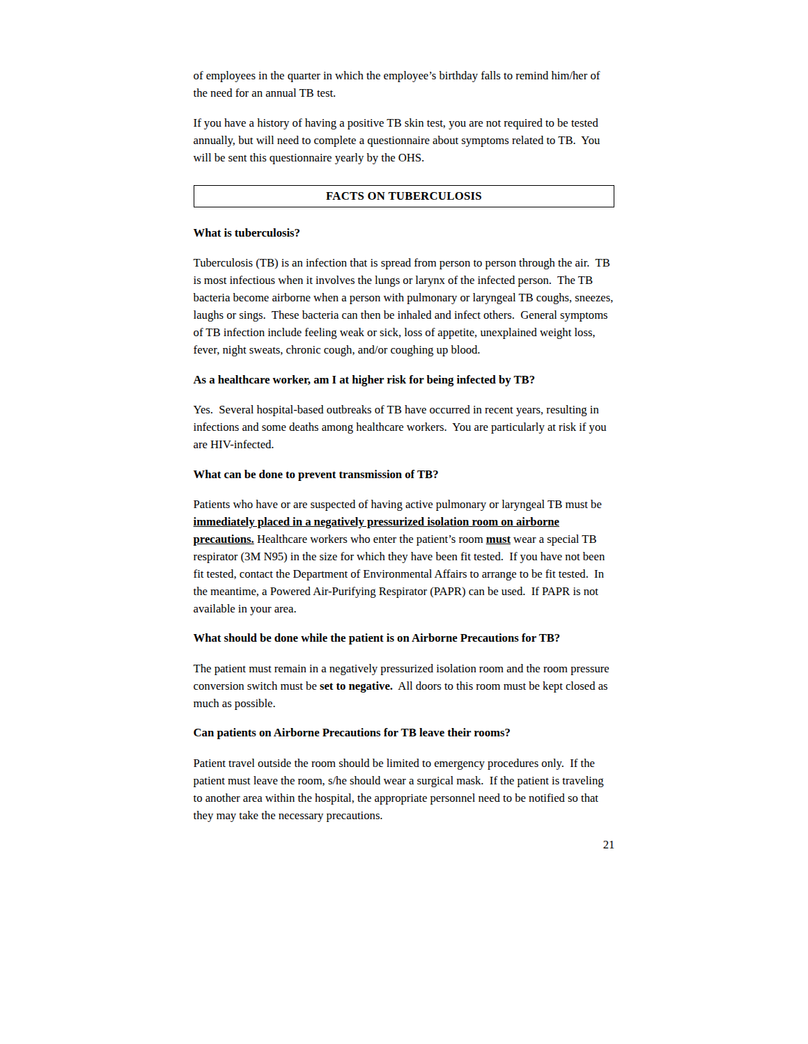of employees in the quarter in which the employee’s birthday falls to remind him/her of the need for an annual TB test.
If you have a history of having a positive TB skin test, you are not required to be tested annually, but will need to complete a questionnaire about symptoms related to TB. You will be sent this questionnaire yearly by the OHS.
FACTS ON TUBERCULOSIS
What is tuberculosis?
Tuberculosis (TB) is an infection that is spread from person to person through the air. TB is most infectious when it involves the lungs or larynx of the infected person. The TB bacteria become airborne when a person with pulmonary or laryngeal TB coughs, sneezes, laughs or sings. These bacteria can then be inhaled and infect others. General symptoms of TB infection include feeling weak or sick, loss of appetite, unexplained weight loss, fever, night sweats, chronic cough, and/or coughing up blood.
As a healthcare worker, am I at higher risk for being infected by TB?
Yes. Several hospital-based outbreaks of TB have occurred in recent years, resulting in infections and some deaths among healthcare workers. You are particularly at risk if you are HIV-infected.
What can be done to prevent transmission of TB?
Patients who have or are suspected of having active pulmonary or laryngeal TB must be immediately placed in a negatively pressurized isolation room on airborne precautions. Healthcare workers who enter the patient’s room must wear a special TB respirator (3M N95) in the size for which they have been fit tested. If you have not been fit tested, contact the Department of Environmental Affairs to arrange to be fit tested. In the meantime, a Powered Air-Purifying Respirator (PAPR) can be used. If PAPR is not available in your area.
What should be done while the patient is on Airborne Precautions for TB?
The patient must remain in a negatively pressurized isolation room and the room pressure conversion switch must be set to negative. All doors to this room must be kept closed as much as possible.
Can patients on Airborne Precautions for TB leave their rooms?
Patient travel outside the room should be limited to emergency procedures only. If the patient must leave the room, s/he should wear a surgical mask. If the patient is traveling to another area within the hospital, the appropriate personnel need to be notified so that they may take the necessary precautions.
21